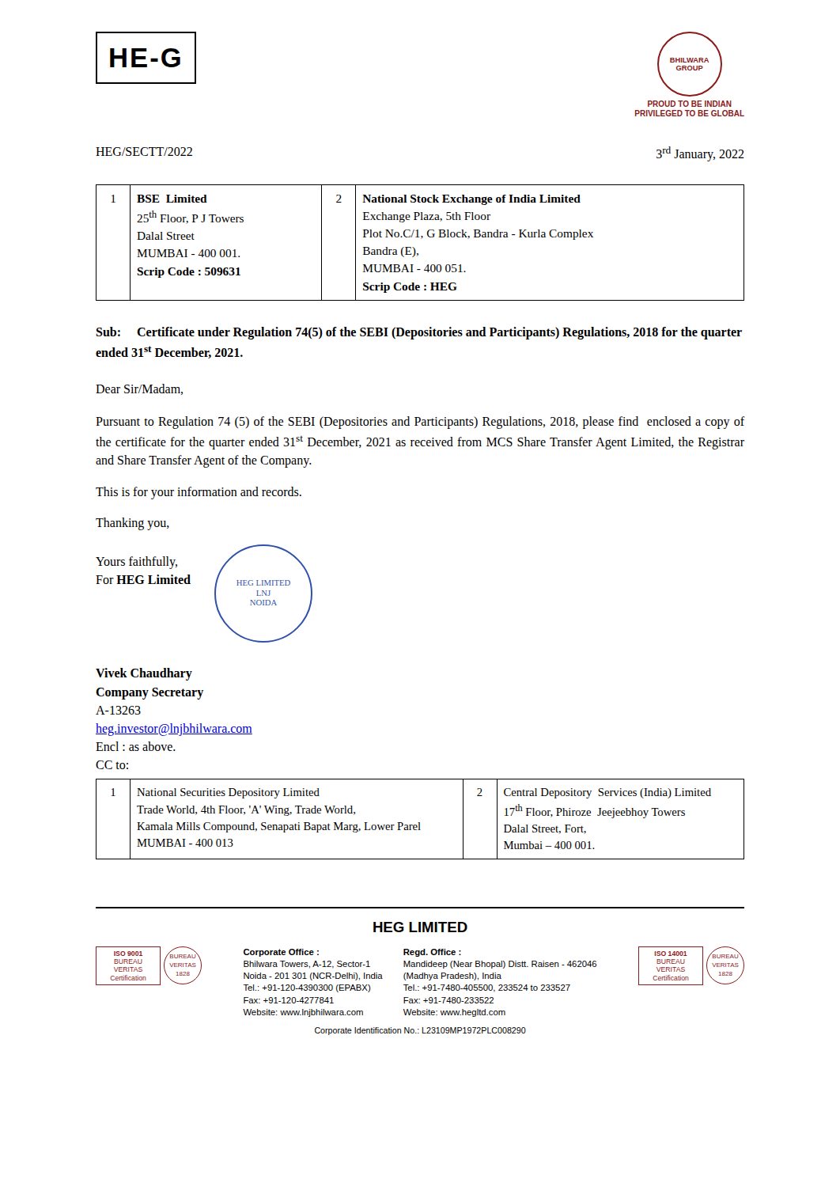HE‑G
BHILWARA
GROUP
PROUD TO BE INDIAN
PRIVILEGED TO BE GLOBAL
HEG/SECTT/2022
3rd January, 2022
| 1 | BSE Limited 25 th Floor, P J Towers Dalal Street MUMBAI - 400 001. Scrip Code : 509631 | 2 | National Stock Exchange of India Limited Exchange Plaza, 5th Floor Plot No.C/1, G Block, Bandra - Kurla Complex Bandra (E), MUMBAI - 400 051. Scrip Code : HEG |
Sub: Certificate under Regulation 74(5) of the SEBI (Depositories and Participants) Regulations, 2018 for the quarter ended 31st December, 2021.
Dear Sir/Madam,
Pursuant to Regulation 74 (5) of the SEBI (Depositories and Participants) Regulations, 2018, please find enclosed a copy of the certificate for the quarter ended 31st December, 2021 as received from MCS Share Transfer Agent Limited, the Registrar and Share Transfer Agent of the Company.
This is for your information and records.
Thanking you,
Yours faithfully,
For HEG Limited
HEG LIMITED
LNJ
NOIDA
Vivek Chaudhary
Company Secretary
A-13263
heg.investor@lnjbhilwara.com
Encl : as above.
CC to:
| 1 | National Securities Depository Limited Trade World, 4th Floor, 'A' Wing, Trade World, Kamala Mills Compound, Senapati Bapat Marg, Lower Parel MUMBAI - 400 013 | 2 | Central Depository Services (India) Limited 17 th Floor, Phiroze Jeejeebhoy Towers Dalal Street, Fort, Mumbai – 400 001. |
HEG LIMITED
ISO 9001 BUREAU VERITAS Certification
BUREAU VERITAS 1828
Corporate Office :
Bhilwara Towers, A-12, Sector-1
Noida - 201 301 (NCR-Delhi), India
Tel.: +91-120-4390300 (EPABX)
Fax: +91-120-4277841
Website: www.lnjbhilwara.com
Regd. Office :
Mandideep (Near Bhopal) Distt. Raisen - 462046
(Madhya Pradesh), India
Tel.: +91-7480-405500, 233524 to 233527
Fax: +91-7480-233522
Website: www.hegltd.com
ISO 14001 BUREAU VERITAS Certification
BUREAU VERITAS 1828
Corporate Identification No.: L23109MP1972PLC008290